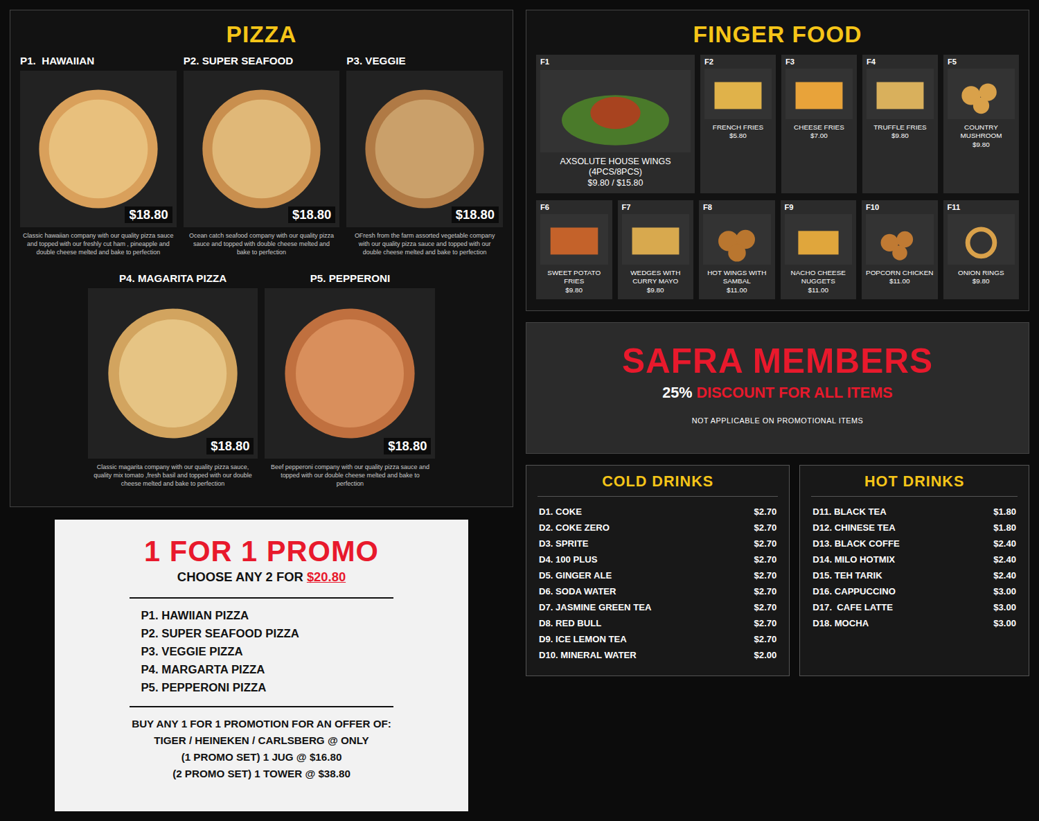Pizza
P1. Hawaiian
$18.80
Classic hawaiian company with our quality pizza sauce and topped with our freshly cut ham , pineapple and double cheese melted and bake to perfection
P2. Super Seafood
$18.80
Ocean catch seafood company with our quality pizza sauce and topped with double cheese melted and bake to perfection
P3. Veggie
$18.80
OFresh from the farm assorted vegetable company with our quality pizza sauce and topped with our double cheese melted and bake to perfection
P4. Magarita Pizza
$18.80
Classic magarita company with our quality pizza sauce, quality mix tomato ,fresh basil and topped with our double cheese melted and bake to perfection
P5. Pepperoni
$18.80
Beef pepperoni company with our quality pizza sauce and topped with our double cheese melted and bake to perfection
1 FOR 1 PROMO
CHOOSE ANY 2 FOR $20.80
P1. HAWIIAN PIZZA
P2. SUPER SEAFOOD PIZZA
P3. VEGGIE PIZZA
P4. MARGARTA PIZZA
P5. PEPPERONI PIZZA
BUY ANY 1 FOR 1 PROMOTION FOR AN OFFER OF:
TIGER / HEINEKEN / CARLSBERG @ ONLY
(1 PROMO SET) 1 JUG @ $16.80
(2 PROMO SET) 1 TOWER @ $38.80
Finger Food
F1
AXSOLUTE HOUSE WINGS (4PCS/8PCS)
$9.80 / $15.80
F2
FRENCH FRIES
$5.80
F3
CHEESE FRIES
$7.00
F4
TRUFFLE FRIES
$9.80
F5
COUNTRY MUSHROOM
$9.80
F6
SWEET POTATO FRIES
$9.80
F7
WEDGES WITH CURRY MAYO
$9.80
F8
HOT WINGS WITH SAMBAL
$11.00
F9
NACHO CHEESE NUGGETS
$11.00
F10
POPCORN CHICKEN
$11.00
F11
ONION RINGS
$9.80
SAFRA MEMBERS
25% DISCOUNT FOR ALL ITEMS
NOT APPLICABLE ON PROMOTIONAL ITEMS
Cold Drinks
| D1. COKE | $2.70 |
| D2. COKE ZERO | $2.70 |
| D3. SPRITE | $2.70 |
| D4. 100 PLUS | $2.70 |
| D5. GINGER ALE | $2.70 |
| D6. SODA WATER | $2.70 |
| D7. JASMINE GREEN TEA | $2.70 |
| D8. RED BULL | $2.70 |
| D9. ICE LEMON TEA | $2.70 |
| D10. MINERAL WATER | $2.00 |
Hot Drinks
| D11. BLACK TEA | $1.80 |
| D12. CHINESE TEA | $1.80 |
| D13. BLACK COFFE | $2.40 |
| D14. MILO HOTMIX | $2.40 |
| D15. TEH TARIK | $2.40 |
| D16. CAPPUCCINO | $3.00 |
| D17. CAFE LATTE | $3.00 |
| D18. MOCHA | $3.00 |